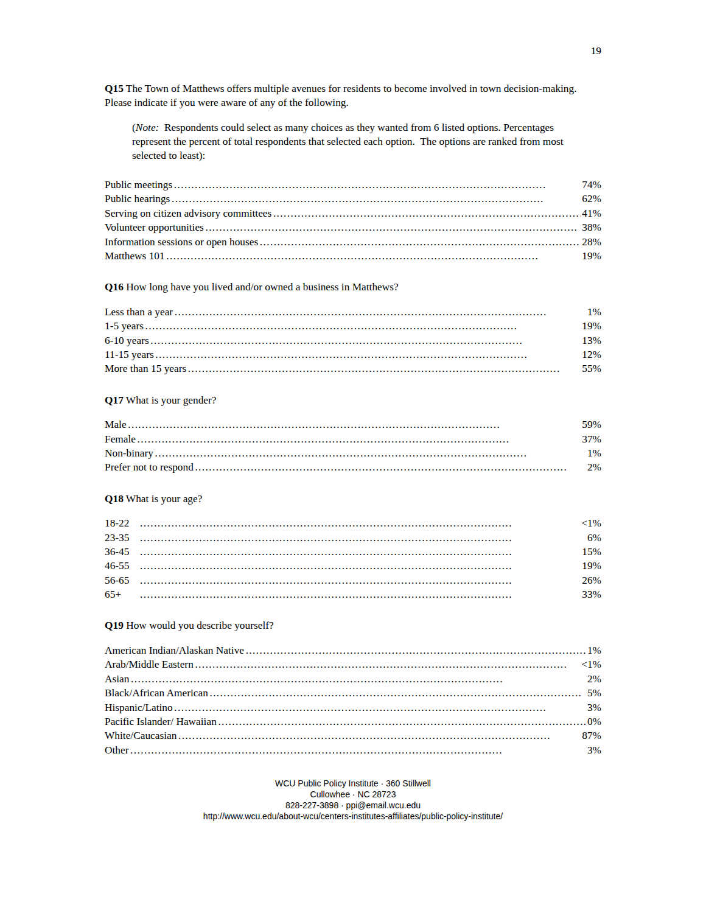19
Q15 The Town of Matthews offers multiple avenues for residents to become involved in town decision-making. Please indicate if you were aware of any of the following.
(Note: Respondents could select as many choices as they wanted from 6 listed options. Percentages represent the percent of total respondents that selected each option. The options are ranked from most selected to least):
Public meetings
...........................................................................................................
74%
Public hearings
...........................................................................................................
62%
Serving on citizen advisory committees
...........................................................................................................
41%
Volunteer opportunities
...........................................................................................................
38%
Information sessions or open houses
...........................................................................................................
28%
Matthews 101
...........................................................................................................
19%
Q16 How long have you lived and/or owned a business in Matthews?
Less than a year
...........................................................................................................
1%
1-5 years
...........................................................................................................
19%
6-10 years
...........................................................................................................
13%
11-15 years
...........................................................................................................
12%
More than 15 years
...........................................................................................................
55%
Q17 What is your gender?
Male
...........................................................................................................
59%
Female
...........................................................................................................
37%
Non-binary
...........................................................................................................
1%
Prefer not to respond
...........................................................................................................
2%
Q18 What is your age?
18-22
...........................................................................................................
<1%
23-35
...........................................................................................................
6%
36-45
...........................................................................................................
15%
46-55
...........................................................................................................
19%
56-65
...........................................................................................................
26%
65+
...........................................................................................................
33%
Q19 How would you describe yourself?
American Indian/Alaskan Native
...........................................................................................................
1%
Arab/Middle Eastern
...........................................................................................................
<1%
Asian
...........................................................................................................
2%
Black/African American
...........................................................................................................
5%
Hispanic/Latino
...........................................................................................................
3%
Pacific Islander/ Hawaiian
...........................................................................................................
0%
White/Caucasian
...........................................................................................................
87%
Other
...........................................................................................................
3%
WCU Public Policy Institute · 360 Stillwell
Cullowhee · NC 28723
828-227-3898 · ppi@email.wcu.edu
http://www.wcu.edu/about-wcu/centers-institutes-affiliates/public-policy-institute/